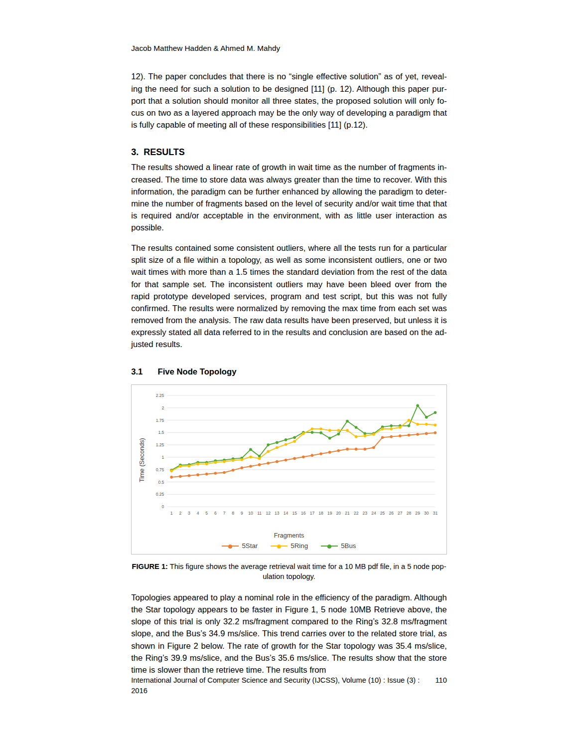Jacob Matthew Hadden & Ahmed M. Mahdy
12). The paper concludes that there is no “single effective solution” as of yet, revealing the need for such a solution to be designed [11] (p. 12). Although this paper purport that a solution should monitor all three states, the proposed solution will only focus on two as a layered approach may be the only way of developing a paradigm that is fully capable of meeting all of these responsibilities [11] (p.12).
3. RESULTS
The results showed a linear rate of growth in wait time as the number of fragments increased. The time to store data was always greater than the time to recover. With this information, the paradigm can be further enhanced by allowing the paradigm to determine the number of fragments based on the level of security and/or wait time that that is required and/or acceptable in the environment, with as little user interaction as possible.
The results contained some consistent outliers, where all the tests run for a particular split size of a file within a topology, as well as some inconsistent outliers, one or two wait times with more than a 1.5 times the standard deviation from the rest of the data for that sample set. The inconsistent outliers may have been bleed over from the rapid prototype developed services, program and test script, but this was not fully confirmed. The results were normalized by removing the max time from each set was removed from the analysis. The raw data results have been preserved, but unless it is expressly stated all data referred to in the results and conclusion are based on the adjusted results.
3.1 Five Node Topology
Time (Seconds)
2.25 2 1.75 1.5 1.25 1 0.75 0.5 0.25 0 1 2 3 4 5 6 7 8 9 10 11 12 13 14 15 16 17 18 19 20 21 22 23 24 25 26 27 28 29 30 31
Fragments
5Star 5Ring 5Bus
FIGURE 1: This figure shows the average retrieval wait time for a 10 MB pdf file, in a 5 node population topology.
Topologies appeared to play a nominal role in the efficiency of the paradigm. Although the Star topology appears to be faster in Figure 1, 5 node 10MB Retrieve above, the slope of this trial is only 32.2 ms/fragment compared to the Ring’s 32.8 ms/fragment slope, and the Bus’s 34.9 ms/slice. This trend carries over to the related store trial, as shown in Figure 2 below. The rate of growth for the Star topology was 35.4 ms/slice, the Ring’s 39.9 ms/slice, and the Bus’s 35.6 ms/slice. The results show that the store time is slower than the retrieve time. The results from
International Journal of Computer Science and Security (IJCSS), Volume (10) : Issue (3) : 2016 110